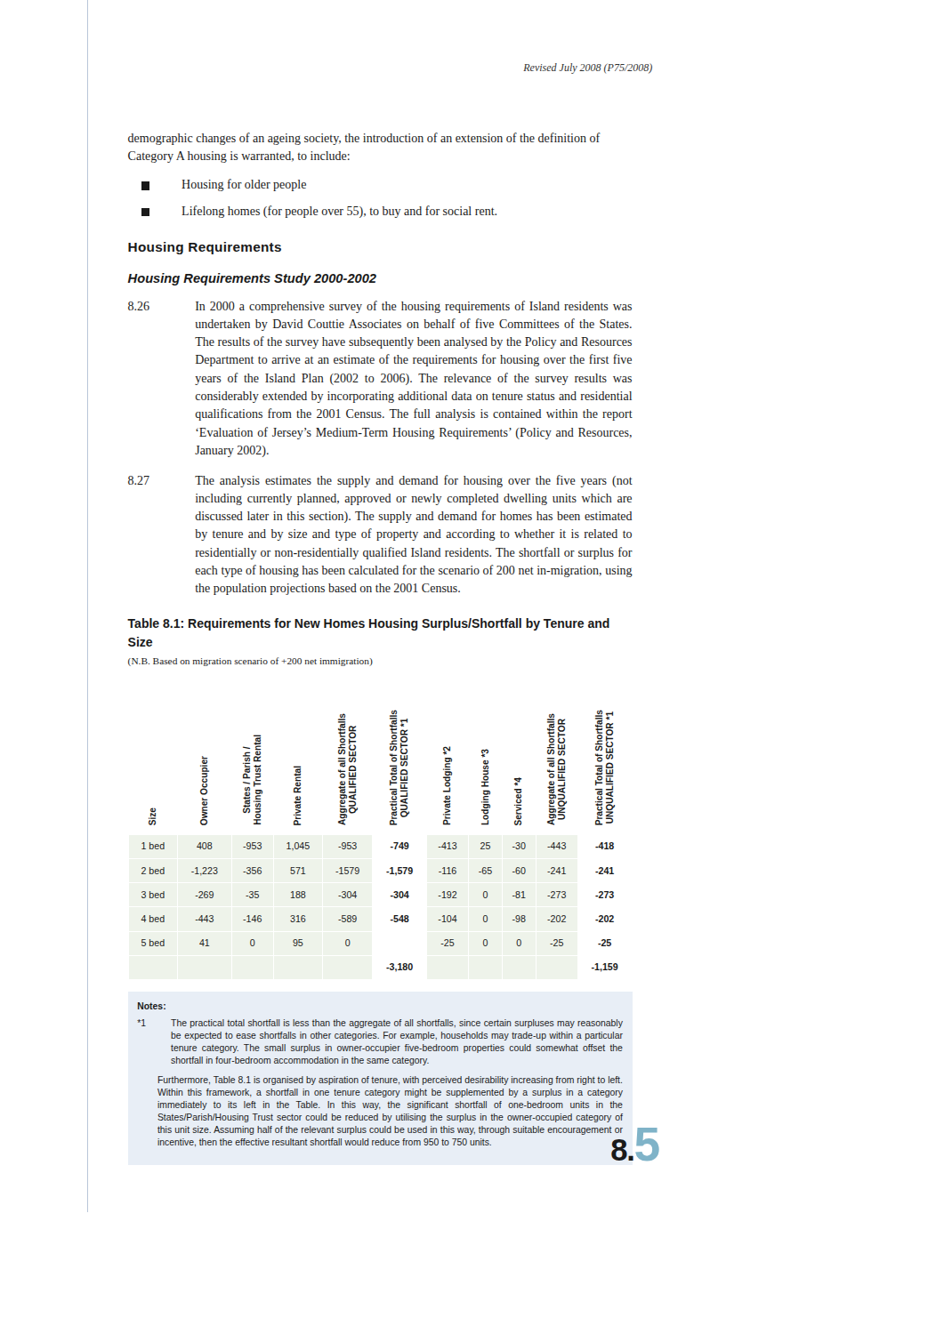Revised July 2008 (P75/2008)
demographic changes of an ageing society, the introduction of an extension of the definition of Category A housing is warranted, to include:
Housing for older people
Lifelong homes (for people over 55), to buy and for social rent.
Housing Requirements
Housing Requirements Study 2000-2002
8.26
In 2000 a comprehensive survey of the housing requirements of Island residents was undertaken by David Couttie Associates on behalf of five Committees of the States. The results of the survey have subsequently been analysed by the Policy and Resources Department to arrive at an estimate of the requirements for housing over the first five years of the Island Plan (2002 to 2006). The relevance of the survey results was considerably extended by incorporating additional data on tenure status and residential qualifications from the 2001 Census. The full analysis is contained within the report ‘Evaluation of Jersey’s Medium-Term Housing Requirements’ (Policy and Resources, January 2002).
8.27
The analysis estimates the supply and demand for housing over the five years (not including currently planned, approved or newly completed dwelling units which are discussed later in this section). The supply and demand for homes has been estimated by tenure and by size and type of property and according to whether it is related to residentially or non-residentially qualified Island residents. The shortfall or surplus for each type of housing has been calculated for the scenario of 200 net in-migration, using the population projections based on the 2001 Census.
Table 8.1: Requirements for New Homes Housing Surplus/Shortfall by Tenure and Size
(N.B. Based on migration scenario of +200 net immigration)
| Size | Owner Occupier | States / Parish / Housing Trust Rental | Private Rental | Aggregate of all Shortfalls QUALIFIED SECTOR | Practical Total of Shortfalls QUALIFIED SECTOR *1 | Private Lodging *2 | Lodging House *3 | Serviced *4 | Aggregate of all Shortfalls UNQUALIFIED SECTOR | Practical Total of Shortfalls UNQUALIFIED SECTOR *1 |
| --- | --- | --- | --- | --- | --- | --- | --- | --- | --- | --- |
| 1 bed | 408 | -953 | 1,045 | -953 | -749 | -413 | 25 | -30 | -443 | -418 |
| 2 bed | -1,223 | -356 | 571 | -1579 | -1,579 | -116 | -65 | -60 | -241 | -241 |
| 3 bed | -269 | -35 | 188 | -304 | -304 | -192 | 0 | -81 | -273 | -273 |
| 4 bed | -443 | -146 | 316 | -589 | -548 | -104 | 0 | -98 | -202 | -202 |
| 5 bed | 41 | 0 | 95 | 0 | | -25 | 0 | 0 | -25 | -25 |
| | | | | | -3,180 | | | | | -1,159 |
Notes:
*1
The practical total shortfall is less than the aggregate of all shortfalls, since certain surpluses may reasonably be expected to ease shortfalls in other categories. For example, households may trade-up within a particular tenure category. The small surplus in owner-occupier five-bedroom properties could somewhat offset the shortfall in four-bedroom accommodation in the same category.
Furthermore, Table 8.1 is organised by aspiration of tenure, with perceived desirability increasing from right to left. Within this framework, a shortfall in one tenure category might be supplemented by a surplus in a category immediately to its left in the Table. In this way, the significant shortfall of one-bedroom units in the States/Parish/Housing Trust sector could be reduced by utilising the surplus in the owner-occupied category of this unit size. Assuming half of the relevant surplus could be used in this way, through suitable encouragement or incentive, then the effective resultant shortfall would reduce from 950 to 750 units.
8.5